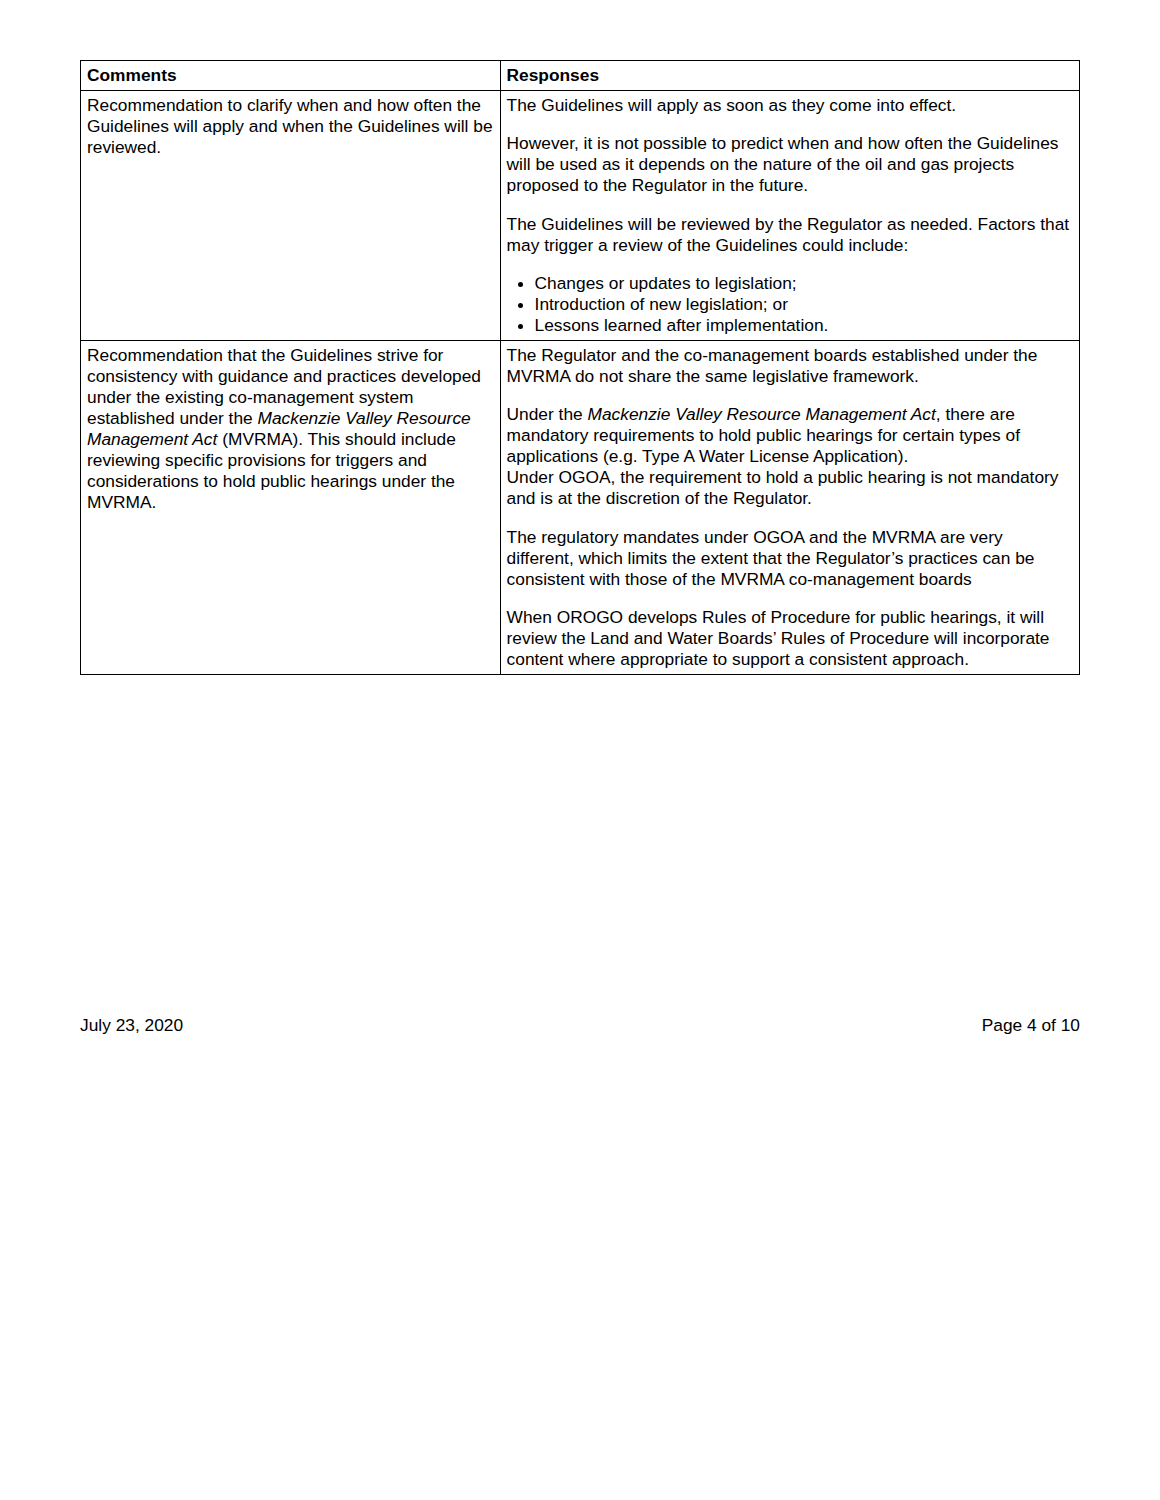| Comments | Responses |
| --- | --- |
| Recommendation to clarify when and how often the Guidelines will apply and when the Guidelines will be reviewed. | The Guidelines will apply as soon as they come into effect. However, it is not possible to predict when and how often the Guidelines will be used as it depends on the nature of the oil and gas projects proposed to the Regulator in the future. The Guidelines will be reviewed by the Regulator as needed. Factors that may trigger a review of the Guidelines could include: Changes or updates to legislation; Introduction of new legislation; or Lessons learned after implementation. |
| Recommendation that the Guidelines strive for consistency with guidance and practices developed under the existing co-management system established under the Mackenzie Valley Resource Management Act (MVRMA). This should include reviewing specific provisions for triggers and considerations to hold public hearings under the MVRMA. | The Regulator and the co-management boards established under the MVRMA do not share the same legislative framework. Under the Mackenzie Valley Resource Management Act , there are mandatory requirements to hold public hearings for certain types of applications (e.g. Type A Water License Application). Under OGOA, the requirement to hold a public hearing is not mandatory and is at the discretion of the Regulator. The regulatory mandates under OGOA and the MVRMA are very different, which limits the extent that the Regulator’s practices can be consistent with those of the MVRMA co-management boards When OROGO develops Rules of Procedure for public hearings, it will review the Land and Water Boards’ Rules of Procedure will incorporate content where appropriate to support a consistent approach. |
July 23, 2020 Page 4 of 10